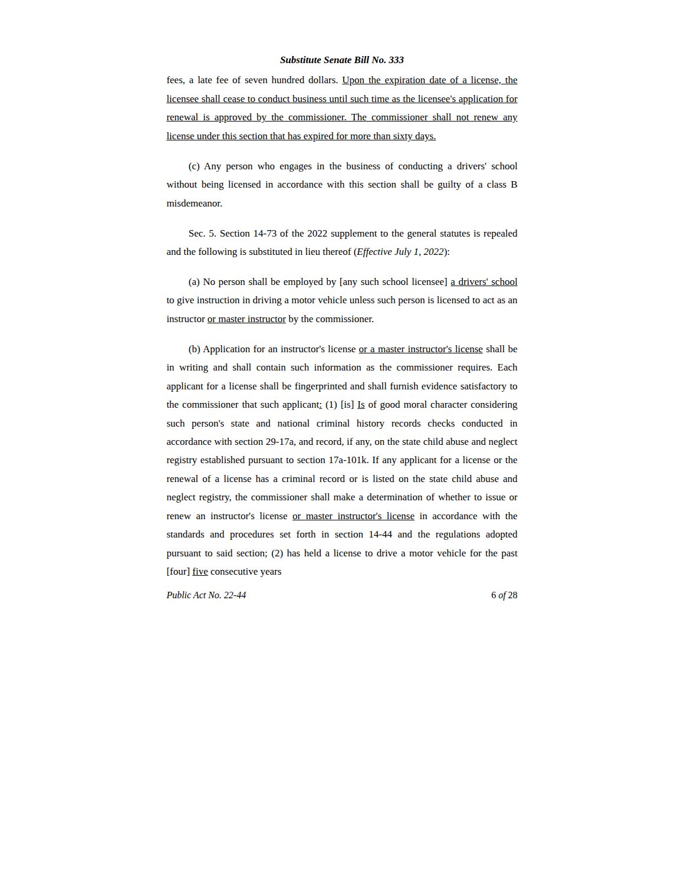Substitute Senate Bill No. 333
fees, a late fee of seven hundred dollars. Upon the expiration date of a license, the licensee shall cease to conduct business until such time as the licensee's application for renewal is approved by the commissioner. The commissioner shall not renew any license under this section that has expired for more than sixty days.
(c) Any person who engages in the business of conducting a drivers' school without being licensed in accordance with this section shall be guilty of a class B misdemeanor.
Sec. 5. Section 14-73 of the 2022 supplement to the general statutes is repealed and the following is substituted in lieu thereof (Effective July 1, 2022):
(a) No person shall be employed by any such school licensee a drivers' school to give instruction in driving a motor vehicle unless such person is licensed to act as an instructor or master instructor by the commissioner.
(b) Application for an instructor's license or a master instructor's license shall be in writing and shall contain such information as the commissioner requires. Each applicant for a license shall be fingerprinted and shall furnish evidence satisfactory to the commissioner that such applicant: (1) is Is of good moral character considering such person's state and national criminal history records checks conducted in accordance with section 29-17a, and record, if any, on the state child abuse and neglect registry established pursuant to section 17a-101k. If any applicant for a license or the renewal of a license has a criminal record or is listed on the state child abuse and neglect registry, the commissioner shall make a determination of whether to issue or renew an instructor's license or master instructor's license in accordance with the standards and procedures set forth in section 14-44 and the regulations adopted pursuant to said section; (2) has held a license to drive a motor vehicle for the past four five consecutive years
Public Act No. 22-44 6 of 28